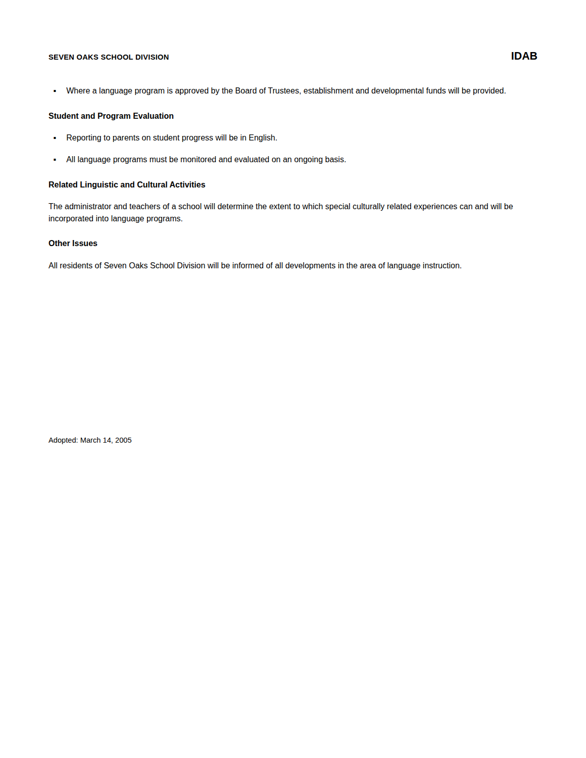SEVEN OAKS SCHOOL DIVISION IDAB
Where a language program is approved by the Board of Trustees, establishment and developmental funds will be provided.
Student and Program Evaluation
Reporting to parents on student progress will be in English.
All language programs must be monitored and evaluated on an ongoing basis.
Related Linguistic and Cultural Activities
The administrator and teachers of a school will determine the extent to which special culturally related experiences can and will be incorporated into language programs.
Other Issues
All residents of Seven Oaks School Division will be informed of all developments in the area of language instruction.
Adopted: March 14, 2005